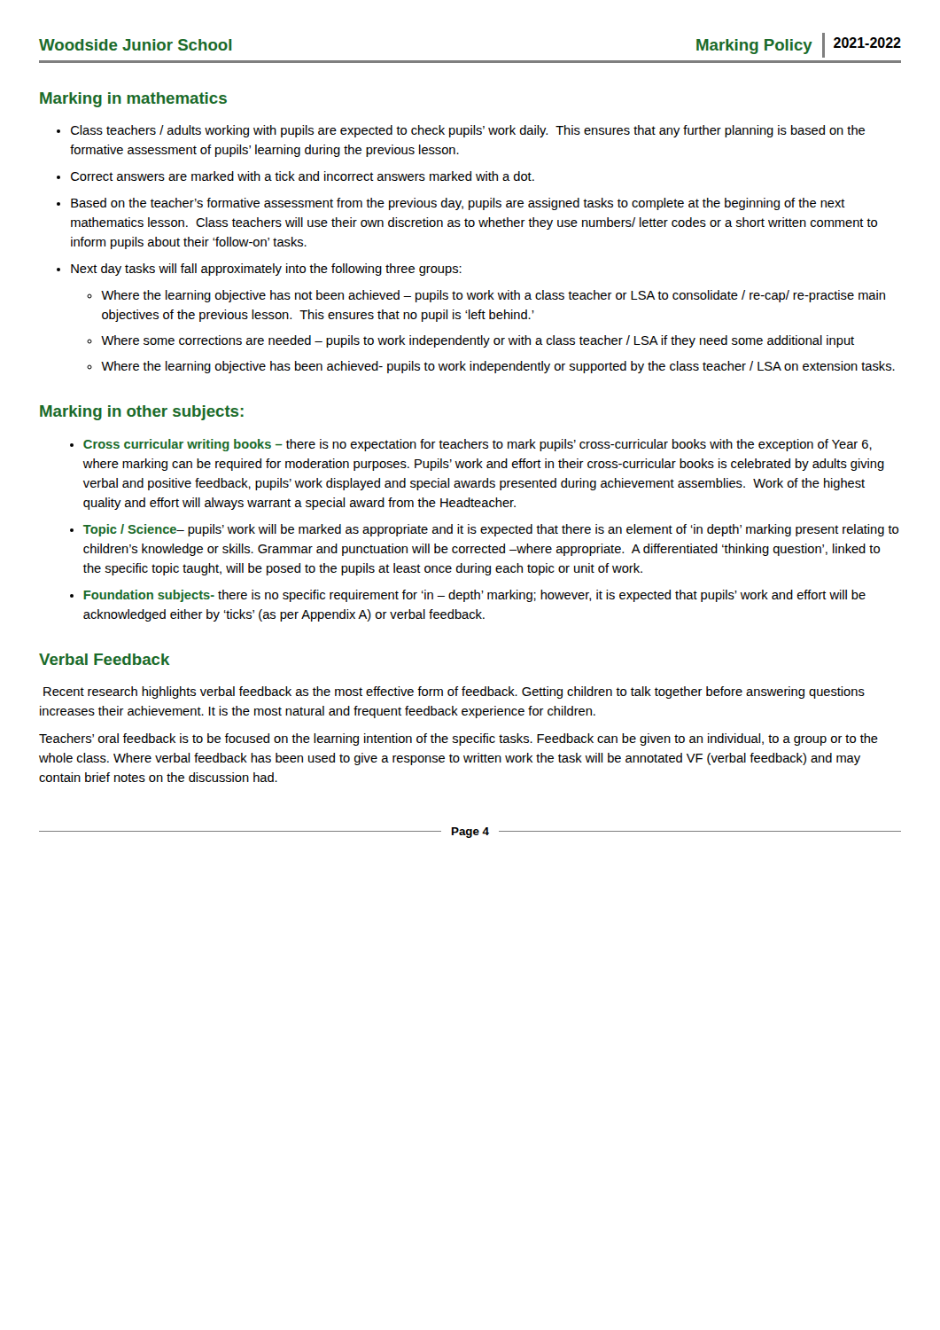Woodside Junior School
Marking Policy
2021-2022
Marking in mathematics
Class teachers / adults working with pupils are expected to check pupils’ work daily. This ensures that any further planning is based on the formative assessment of pupils’ learning during the previous lesson.
Correct answers are marked with a tick and incorrect answers marked with a dot.
Based on the teacher’s formative assessment from the previous day, pupils are assigned tasks to complete at the beginning of the next mathematics lesson. Class teachers will use their own discretion as to whether they use numbers/ letter codes or a short written comment to inform pupils about their ‘follow-on’ tasks.
Next day tasks will fall approximately into the following three groups:
Where the learning objective has not been achieved – pupils to work with a class teacher or LSA to consolidate / re-cap/ re-practise main objectives of the previous lesson. This ensures that no pupil is ‘left behind.’
Where some corrections are needed – pupils to work independently or with a class teacher / LSA if they need some additional input
Where the learning objective has been achieved- pupils to work independently or supported by the class teacher / LSA on extension tasks.
Marking in other subjects:
Cross curricular writing books – there is no expectation for teachers to mark pupils’ cross-curricular books with the exception of Year 6, where marking can be required for moderation purposes. Pupils’ work and effort in their cross-curricular books is celebrated by adults giving verbal and positive feedback, pupils’ work displayed and special awards presented during achievement assemblies. Work of the highest quality and effort will always warrant a special award from the Headteacher.
Topic / Science– pupils’ work will be marked as appropriate and it is expected that there is an element of ‘in depth’ marking present relating to children’s knowledge or skills. Grammar and punctuation will be corrected –where appropriate. A differentiated ‘thinking question’, linked to the specific topic taught, will be posed to the pupils at least once during each topic or unit of work.
Foundation subjects- there is no specific requirement for ‘in – depth’ marking; however, it is expected that pupils’ work and effort will be acknowledged either by ‘ticks’ (as per Appendix A) or verbal feedback.
Verbal Feedback
Recent research highlights verbal feedback as the most effective form of feedback. Getting children to talk together before answering questions increases their achievement. It is the most natural and frequent feedback experience for children.
Teachers’ oral feedback is to be focused on the learning intention of the specific tasks. Feedback can be given to an individual, to a group or to the whole class. Where verbal feedback has been used to give a response to written work the task will be annotated VF (verbal feedback) and may contain brief notes on the discussion had.
Page 4